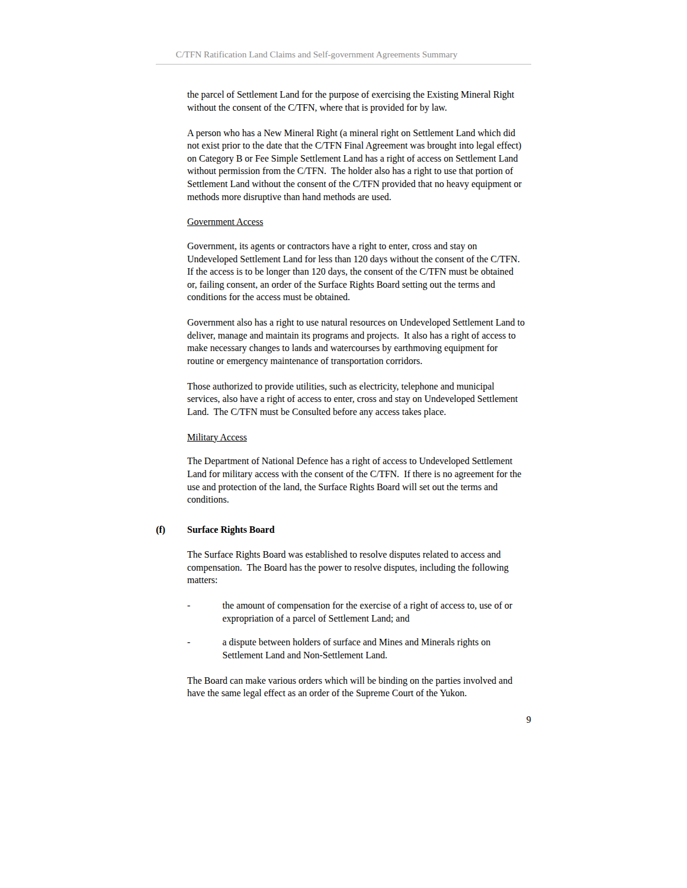C/TFN Ratification Land Claims and Self-government Agreements Summary
the parcel of Settlement Land for the purpose of exercising the Existing Mineral Right without the consent of the C/TFN, where that is provided for by law.
A person who has a New Mineral Right (a mineral right on Settlement Land which did not exist prior to the date that the C/TFN Final Agreement was brought into legal effect) on Category B or Fee Simple Settlement Land has a right of access on Settlement Land without permission from the C/TFN. The holder also has a right to use that portion of Settlement Land without the consent of the C/TFN provided that no heavy equipment or methods more disruptive than hand methods are used.
Government Access
Government, its agents or contractors have a right to enter, cross and stay on Undeveloped Settlement Land for less than 120 days without the consent of the C/TFN. If the access is to be longer than 120 days, the consent of the C/TFN must be obtained or, failing consent, an order of the Surface Rights Board setting out the terms and conditions for the access must be obtained.
Government also has a right to use natural resources on Undeveloped Settlement Land to deliver, manage and maintain its programs and projects. It also has a right of access to make necessary changes to lands and watercourses by earthmoving equipment for routine or emergency maintenance of transportation corridors.
Those authorized to provide utilities, such as electricity, telephone and municipal services, also have a right of access to enter, cross and stay on Undeveloped Settlement Land. The C/TFN must be Consulted before any access takes place.
Military Access
The Department of National Defence has a right of access to Undeveloped Settlement Land for military access with the consent of the C/TFN. If there is no agreement for the use and protection of the land, the Surface Rights Board will set out the terms and conditions.
(f) Surface Rights Board
The Surface Rights Board was established to resolve disputes related to access and compensation. The Board has the power to resolve disputes, including the following matters:
-the amount of compensation for the exercise of a right of access to, use of or expropriation of a parcel of Settlement Land; and
-a dispute between holders of surface and Mines and Minerals rights on Settlement Land and Non-Settlement Land.
The Board can make various orders which will be binding on the parties involved and have the same legal effect as an order of the Supreme Court of the Yukon.
9